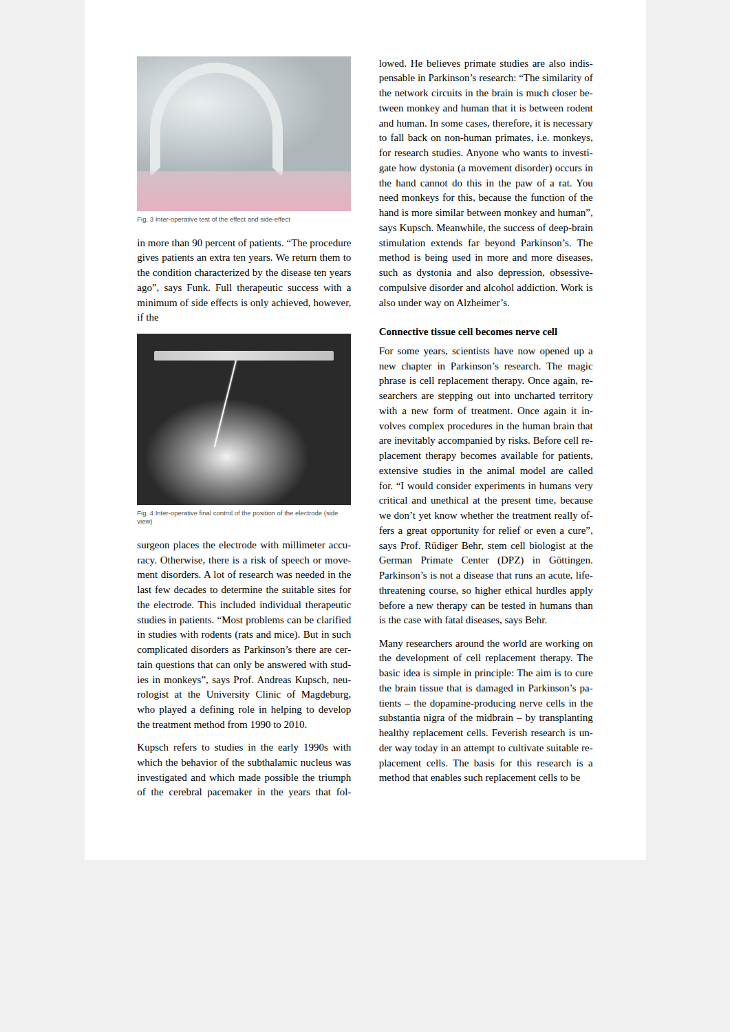Fig. 3 Inter-operative test of the effect and side-effect
in more than 90 percent of patients. “The procedure gives patients an extra ten years. We return them to the condition characterized by the disease ten years ago”, says Funk. Full therapeutic success with a minimum of side effects is only achieved, however, if the
Fig. 4 Inter-operative final control of the position of the electrode (side view)
surgeon places the electrode with millimeter accuracy. Otherwise, there is a risk of speech or movement disorders. A lot of research was needed in the last few decades to determine the suitable sites for the electrode. This included individual therapeutic studies in patients. “Most problems can be clarified in studies with rodents (rats and mice). But in such complicated disorders as Parkinson’s there are certain questions that can only be answered with studies in monkeys”, says Prof. Andreas Kupsch, neurologist at the University Clinic of Magdeburg, who played a defining role in helping to develop the treatment method from 1990 to 2010.
Kupsch refers to studies in the early 1990s with which the behavior of the subthalamic nucleus was investigated and which made possible the triumph of the cerebral pacemaker in the years that followed. He believes primate studies are also indispensable in Parkinson’s research: “The similarity of the network circuits in the brain is much closer between monkey and human that it is between rodent and human. In some cases, therefore, it is necessary to fall back on non-human primates, i.e. monkeys, for research studies. Anyone who wants to investigate how dystonia (a movement disorder) occurs in the hand cannot do this in the paw of a rat. You need monkeys for this, because the function of the hand is more similar between monkey and human”, says Kupsch. Meanwhile, the success of deep-brain stimulation extends far beyond Parkinson’s. The method is being used in more and more diseases, such as dystonia and also depression, obsessive-compulsive disorder and alcohol addiction. Work is also under way on Alzheimer’s.
Connective tissue cell becomes nerve cell
For some years, scientists have now opened up a new chapter in Parkinson’s research. The magic phrase is cell replacement therapy. Once again, researchers are stepping out into uncharted territory with a new form of treatment. Once again it involves complex procedures in the human brain that are inevitably accompanied by risks. Before cell replacement therapy becomes available for patients, extensive studies in the animal model are called for. “I would consider experiments in humans very critical and unethical at the present time, because we don’t yet know whether the treatment really offers a great opportunity for relief or even a cure”, says Prof. Rüdiger Behr, stem cell biologist at the German Primate Center (DPZ) in Göttingen. Parkinson’s is not a disease that runs an acute, life-threatening course, so higher ethical hurdles apply before a new therapy can be tested in humans than is the case with fatal diseases, says Behr.
Many researchers around the world are working on the development of cell replacement therapy. The basic idea is simple in principle: The aim is to cure the brain tissue that is damaged in Parkinson’s patients – the dopamine-producing nerve cells in the substantia nigra of the midbrain – by transplanting healthy replacement cells. Feverish research is under way today in an attempt to cultivate suitable replacement cells. The basis for this research is a method that enables such replacement cells to be